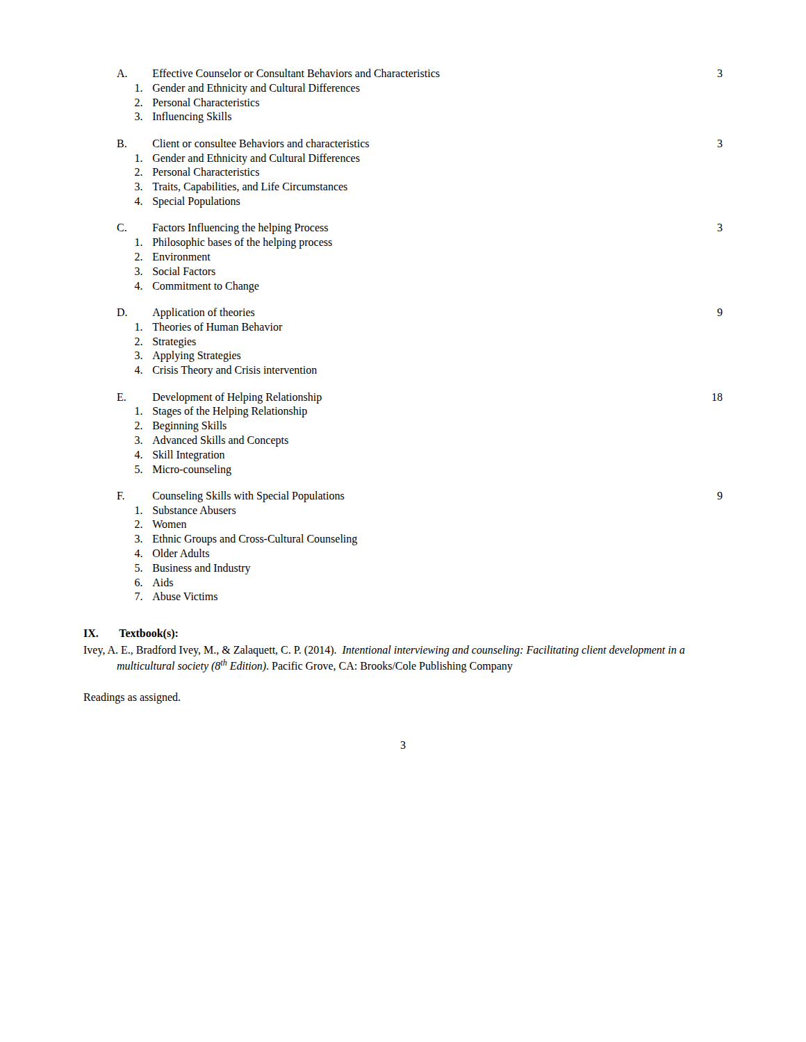A. Effective Counselor or Consultant Behaviors and Characteristics 3
1. Gender and Ethnicity and Cultural Differences
2. Personal Characteristics
3. Influencing Skills
B. Client or consultee Behaviors and characteristics 3
1. Gender and Ethnicity and Cultural Differences
2. Personal Characteristics
3. Traits, Capabilities, and Life Circumstances
4. Special Populations
C. Factors Influencing the helping Process 3
1. Philosophic bases of the helping process
2. Environment
3. Social Factors
4. Commitment to Change
D. Application of theories 9
1. Theories of Human Behavior
2. Strategies
3. Applying Strategies
4. Crisis Theory and Crisis intervention
E. Development of Helping Relationship 18
1. Stages of the Helping Relationship
2. Beginning Skills
3. Advanced Skills and Concepts
4. Skill Integration
5. Micro-counseling
F. Counseling Skills with Special Populations 9
1. Substance Abusers
2. Women
3. Ethnic Groups and Cross-Cultural Counseling
4. Older Adults
5. Business and Industry
6. Aids
7. Abuse Victims
IX. Textbook(s):
Ivey, A. E., Bradford Ivey, M., & Zalaquett, C. P. (2014). Intentional interviewing and counseling: Facilitating client development in a multicultural society (8th Edition). Pacific Grove, CA: Brooks/Cole Publishing Company
Readings as assigned.
3